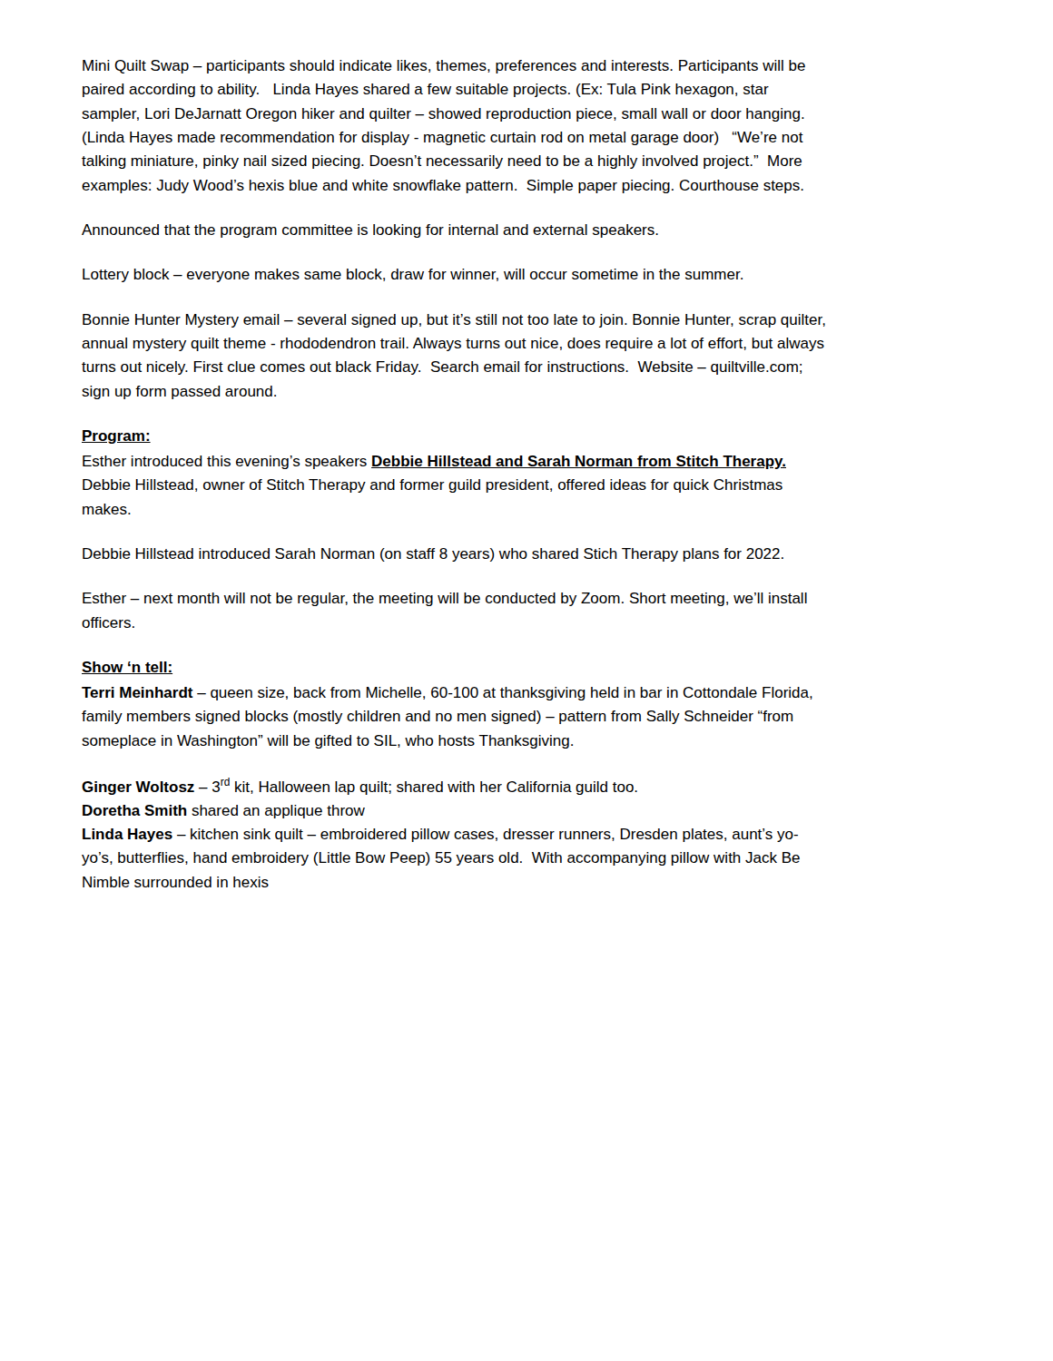Mini Quilt Swap – participants should indicate likes, themes, preferences and interests. Participants will be paired according to ability. Linda Hayes shared a few suitable projects. (Ex: Tula Pink hexagon, star sampler, Lori DeJarnatt Oregon hiker and quilter – showed reproduction piece, small wall or door hanging. (Linda Hayes made recommendation for display - magnetic curtain rod on metal garage door) “We’re not talking miniature, pinky nail sized piecing. Doesn’t necessarily need to be a highly involved project.” More examples: Judy Wood’s hexis blue and white snowflake pattern. Simple paper piecing. Courthouse steps.
Announced that the program committee is looking for internal and external speakers.
Lottery block – everyone makes same block, draw for winner, will occur sometime in the summer.
Bonnie Hunter Mystery email – several signed up, but it’s still not too late to join. Bonnie Hunter, scrap quilter, annual mystery quilt theme - rhododendron trail. Always turns out nice, does require a lot of effort, but always turns out nicely. First clue comes out black Friday. Search email for instructions. Website – quiltville.com; sign up form passed around.
Program:
Esther introduced this evening’s speakers Debbie Hillstead and Sarah Norman from Stitch Therapy. Debbie Hillstead, owner of Stitch Therapy and former guild president, offered ideas for quick Christmas makes.
Debbie Hillstead introduced Sarah Norman (on staff 8 years) who shared Stich Therapy plans for 2022.
Esther – next month will not be regular, the meeting will be conducted by Zoom. Short meeting, we’ll install officers.
Show ‘n tell:
Terri Meinhardt – queen size, back from Michelle, 60-100 at thanksgiving held in bar in Cottondale Florida, family members signed blocks (mostly children and no men signed) – pattern from Sally Schneider “from someplace in Washington” will be gifted to SIL, who hosts Thanksgiving.
Ginger Woltosz – 3rd kit, Halloween lap quilt; shared with her California guild too.
Doretha Smith shared an applique throw
Linda Hayes – kitchen sink quilt – embroidered pillow cases, dresser runners, Dresden plates, aunt’s yo-yo’s, butterflies, hand embroidery (Little Bow Peep) 55 years old. With accompanying pillow with Jack Be Nimble surrounded in hexis